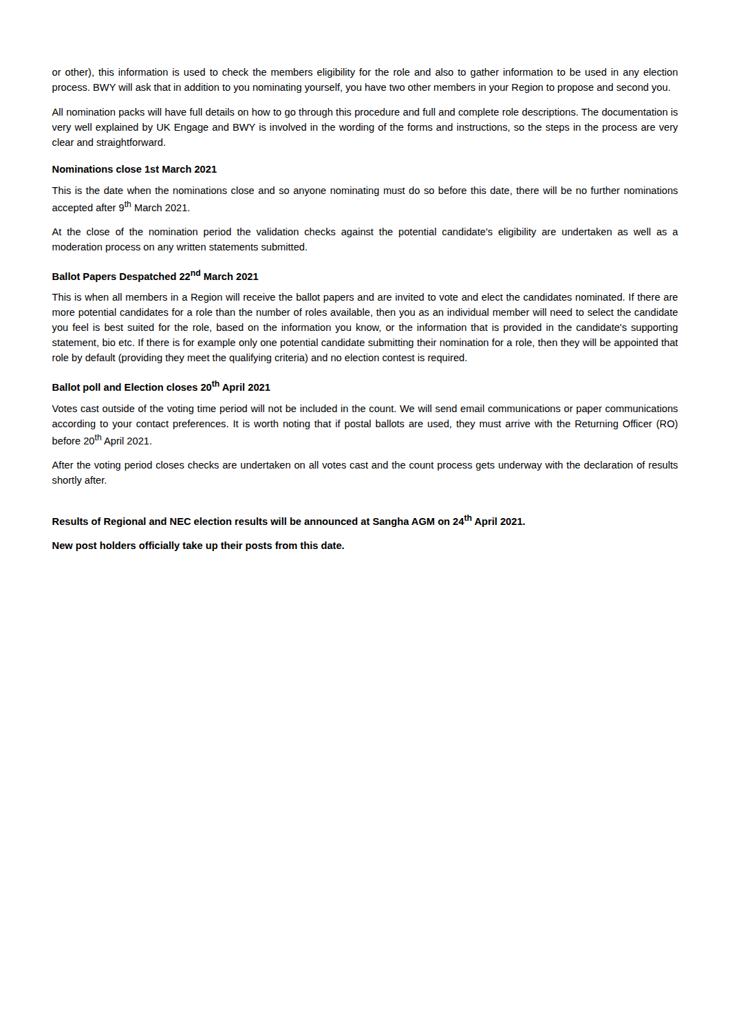or other), this information is used to check the members eligibility for the role and also to gather information to be used in any election process. BWY will ask that in addition to you nominating yourself, you have two other members in your Region to propose and second you.
All nomination packs will have full details on how to go through this procedure and full and complete role descriptions. The documentation is very well explained by UK Engage and BWY is involved in the wording of the forms and instructions, so the steps in the process are very clear and straightforward.
Nominations close 1st March 2021
This is the date when the nominations close and so anyone nominating must do so before this date, there will be no further nominations accepted after 9th March 2021.
At the close of the nomination period the validation checks against the potential candidate's eligibility are undertaken as well as a moderation process on any written statements submitted.
Ballot Papers Despatched 22nd March 2021
This is when all members in a Region will receive the ballot papers and are invited to vote and elect the candidates nominated. If there are more potential candidates for a role than the number of roles available, then you as an individual member will need to select the candidate you feel is best suited for the role, based on the information you know, or the information that is provided in the candidate's supporting statement, bio etc. If there is for example only one potential candidate submitting their nomination for a role, then they will be appointed that role by default (providing they meet the qualifying criteria) and no election contest is required.
Ballot poll and Election closes 20th April 2021
Votes cast outside of the voting time period will not be included in the count. We will send email communications or paper communications according to your contact preferences. It is worth noting that if postal ballots are used, they must arrive with the Returning Officer (RO) before 20th April 2021.
After the voting period closes checks are undertaken on all votes cast and the count process gets underway with the declaration of results shortly after.
Results of Regional and NEC election results will be announced at Sangha AGM on 24th April 2021.
New post holders officially take up their posts from this date.